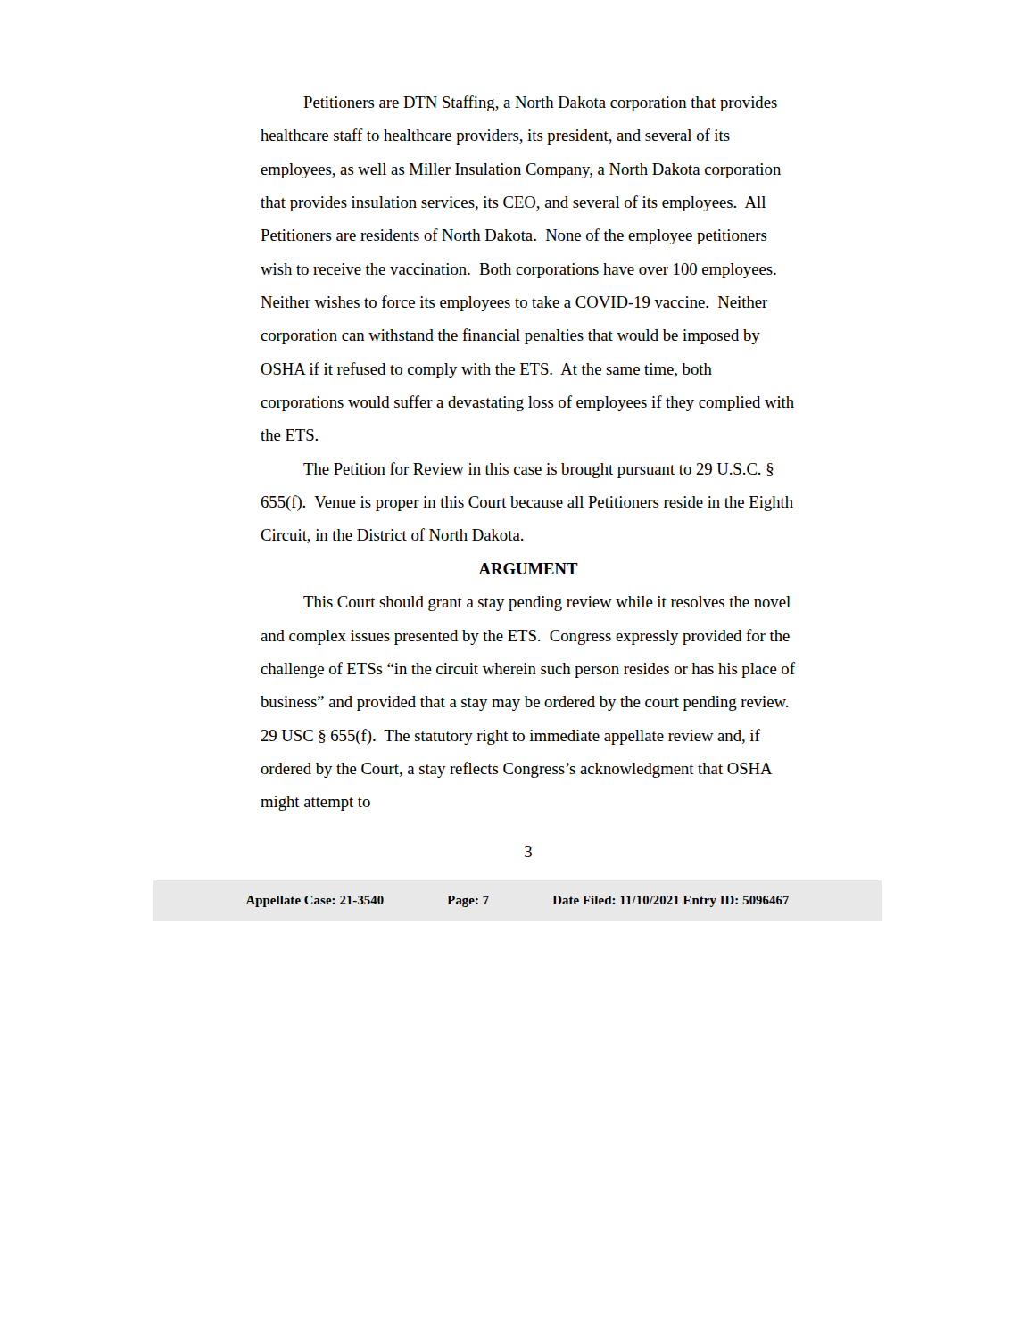Petitioners are DTN Staffing, a North Dakota corporation that provides healthcare staff to healthcare providers, its president, and several of its employees, as well as Miller Insulation Company, a North Dakota corporation that provides insulation services, its CEO, and several of its employees. All Petitioners are residents of North Dakota. None of the employee petitioners wish to receive the vaccination. Both corporations have over 100 employees. Neither wishes to force its employees to take a COVID-19 vaccine. Neither corporation can withstand the financial penalties that would be imposed by OSHA if it refused to comply with the ETS. At the same time, both corporations would suffer a devastating loss of employees if they complied with the ETS.
The Petition for Review in this case is brought pursuant to 29 U.S.C. § 655(f). Venue is proper in this Court because all Petitioners reside in the Eighth Circuit, in the District of North Dakota.
Argument
This Court should grant a stay pending review while it resolves the novel and complex issues presented by the ETS. Congress expressly provided for the challenge of ETSs “in the circuit wherein such person resides or has his place of business” and provided that a stay may be ordered by the court pending review. 29 USC § 655(f). The statutory right to immediate appellate review and, if ordered by the Court, a stay reflects Congress’s acknowledgment that OSHA might attempt to
3
Appellate Case: 21-3540 Page: 7 Date Filed: 11/10/2021 Entry ID: 5096467